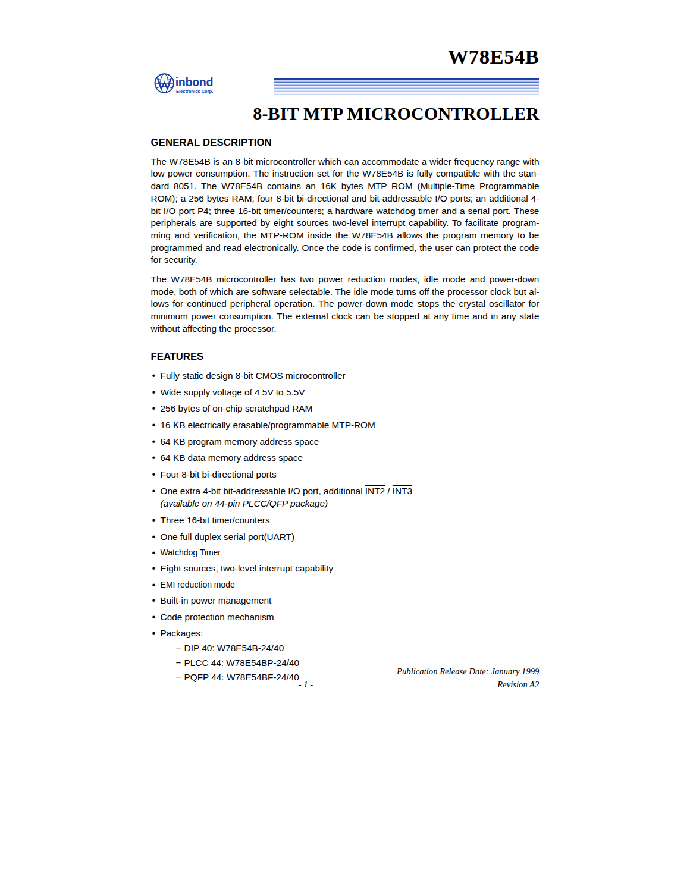W78E54B
inbond Electronics Corp.
8-BIT MTP MICROCONTROLLER
GENERAL DESCRIPTION
The W78E54B is an 8-bit microcontroller which can accommodate a wider frequency range with low power consumption. The instruction set for the W78E54B is fully compatible with the standard 8051. The W78E54B contains an 16K bytes MTP ROM (Multiple-Time Programmable ROM); a 256 bytes RAM; four 8-bit bi-directional and bit-addressable I/O ports; an additional 4-bit I/O port P4; three 16-bit timer/counters; a hardware watchdog timer and a serial port. These peripherals are supported by eight sources two-level interrupt capability. To facilitate programming and verification, the MTP-ROM inside the W78E54B allows the program memory to be programmed and read electronically. Once the code is confirmed, the user can protect the code for security.
The W78E54B microcontroller has two power reduction modes, idle mode and power-down mode, both of which are software selectable. The idle mode turns off the processor clock but allows for continued peripheral operation. The power-down mode stops the crystal oscillator for minimum power consumption. The external clock can be stopped at any time and in any state without affecting the processor.
FEATURES
Fully static design 8-bit CMOS microcontroller
Wide supply voltage of 4.5V to 5.5V
256 bytes of on-chip scratchpad RAM
16 KB electrically erasable/programmable MTP-ROM
64 KB program memory address space
64 KB data memory address space
Four 8-bit bi-directional ports
One extra 4-bit bit-addressable I/O port, additional INT2 / INT3 (available on 44-pin PLCC/QFP package)
Three 16-bit timer/counters
One full duplex serial port(UART)
Watchdog Timer
Eight sources, two-level interrupt capability
EMI reduction mode
Built-in power management
Code protection mechanism
Packages:
DIP 40: W78E54B-24/40
PLCC 44: W78E54BP-24/40
PQFP 44: W78E54BF-24/40
Publication Release Date: January 1999
- 1 - Revision A2